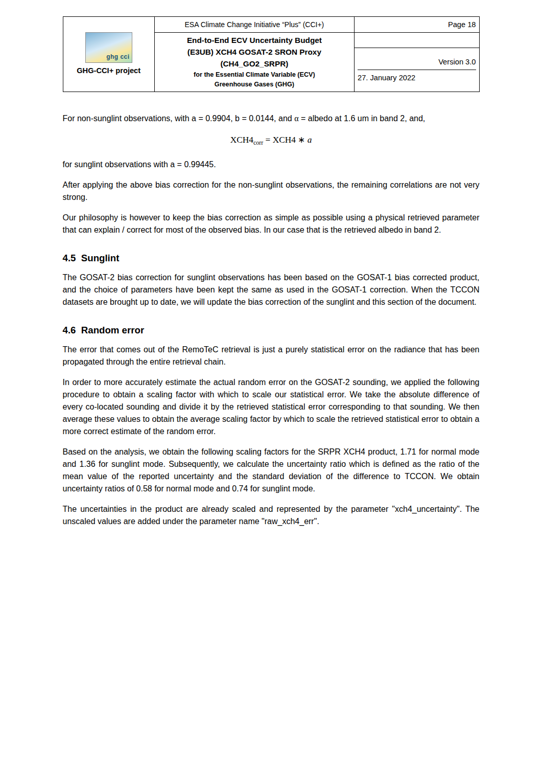| GHG-CCI+ project | ESA Climate Change Initiative “Plus” (CCI+) | Page 18 |
| End-to-End ECV Uncertainty Budget (E3UB) XCH4 GOSAT-2 SRON Proxy (CH4_GO2_SRPR) for the Essential Climate Variable (ECV) Greenhouse Gases (GHG) | |
| Version 3.0 27. January 2022 |
For non-sunglint observations, with a = 0.9904, b = 0.0144, and α = albedo at 1.6 um in band 2, and,
XCH4corr = XCH4 ∗ a
for sunglint observations with a = 0.99445.
After applying the above bias correction for the non-sunglint observations, the remaining correlations are not very strong.
Our philosophy is however to keep the bias correction as simple as possible using a physical retrieved parameter that can explain / correct for most of the observed bias. In our case that is the retrieved albedo in band 2.
4.5 Sunglint
The GOSAT-2 bias correction for sunglint observations has been based on the GOSAT-1 bias corrected product, and the choice of parameters have been kept the same as used in the GOSAT-1 correction. When the TCCON datasets are brought up to date, we will update the bias correction of the sunglint and this section of the document.
4.6 Random error
The error that comes out of the RemoTeC retrieval is just a purely statistical error on the radiance that has been propagated through the entire retrieval chain.
In order to more accurately estimate the actual random error on the GOSAT-2 sounding, we applied the following procedure to obtain a scaling factor with which to scale our statistical error. We take the absolute difference of every co-located sounding and divide it by the retrieved statistical error corresponding to that sounding. We then average these values to obtain the average scaling factor by which to scale the retrieved statistical error to obtain a more correct estimate of the random error.
Based on the analysis, we obtain the following scaling factors for the SRPR XCH4 product, 1.71 for normal mode and 1.36 for sunglint mode. Subsequently, we calculate the uncertainty ratio which is defined as the ratio of the mean value of the reported uncertainty and the standard deviation of the difference to TCCON. We obtain uncertainty ratios of 0.58 for normal mode and 0.74 for sunglint mode.
The uncertainties in the product are already scaled and represented by the parameter "xch4_uncertainty". The unscaled values are added under the parameter name "raw_xch4_err".